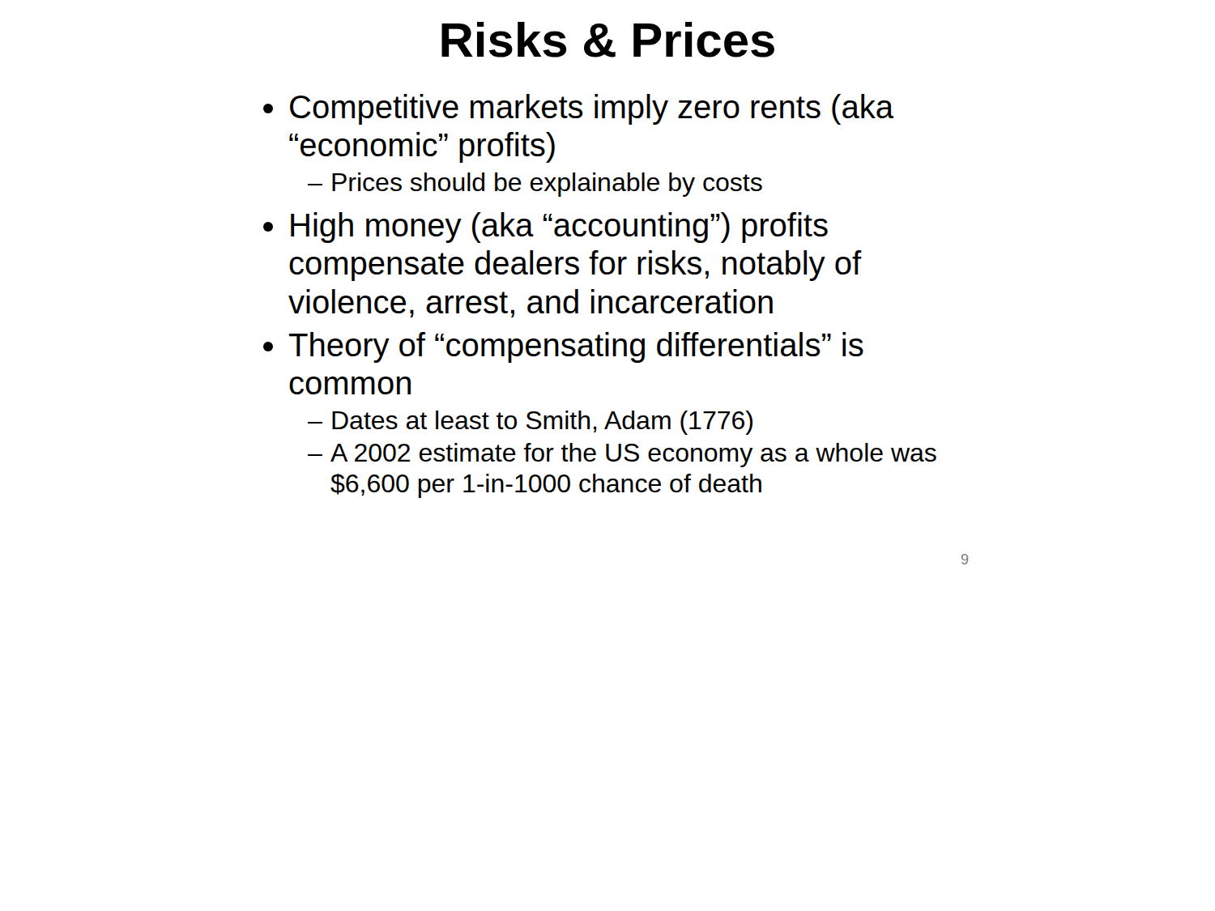Risks & Prices
Competitive markets imply zero rents (aka “economic” profits)
Prices should be explainable by costs
High money (aka “accounting”) profits compensate dealers for risks, notably of violence, arrest, and incarceration
Theory of “compensating differentials” is common
Dates at least to Smith, Adam (1776)
A 2002 estimate for the US economy as a whole was $6,600 per 1-in-1000 chance of death
9